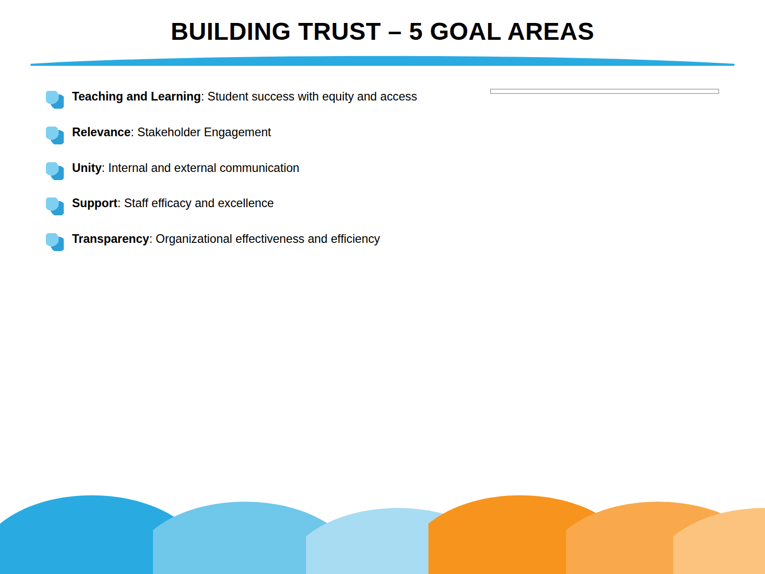BUILDING TRUST – 5 GOAL AREAS
Teaching and Learning: Student success with equity and access
Relevance: Stakeholder Engagement
Unity: Internal and external communication
Support: Staff efficacy and excellence
Transparency: Organizational effectiveness and efficiency